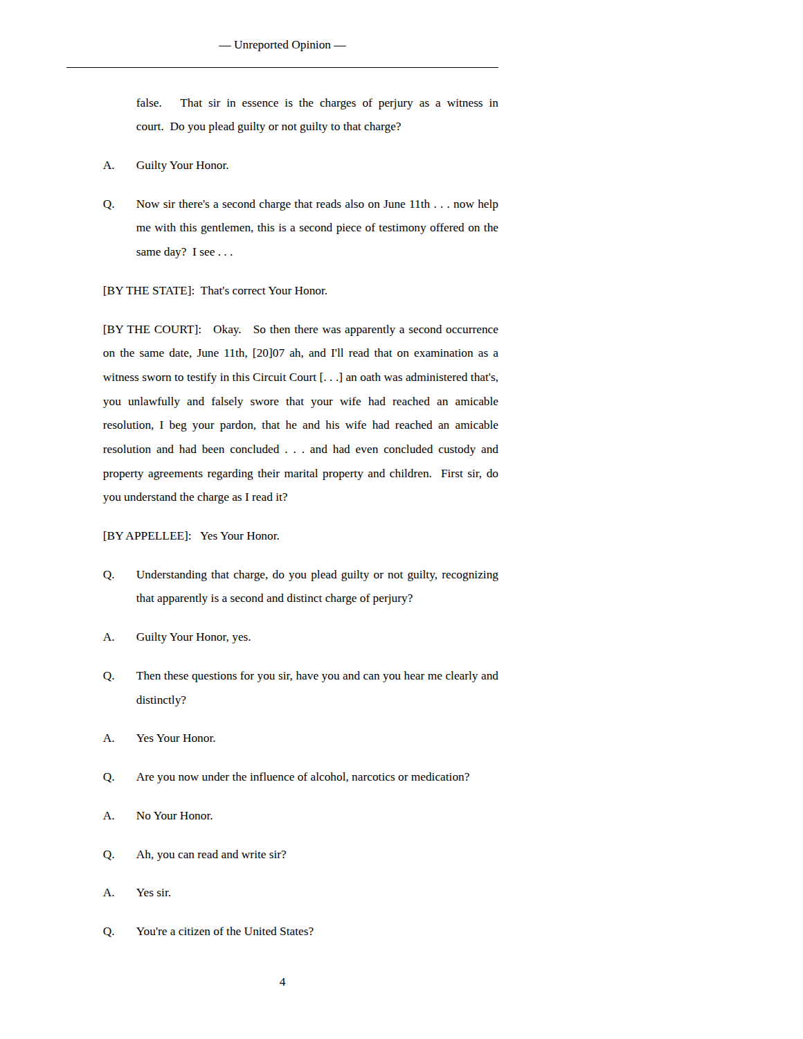— Unreported Opinion —
false. That sir in essence is the charges of perjury as a witness in court. Do you plead guilty or not guilty to that charge?
A.
Guilty Your Honor.
Q.
Now sir there's a second charge that reads also on June 11th . . . now help me with this gentlemen, this is a second piece of testimony offered on the same day? I see . . .
[BY THE STATE]: That's correct Your Honor.
[BY THE COURT]: Okay. So then there was apparently a second occurrence on the same date, June 11th, [20]07 ah, and I'll read that on examination as a witness sworn to testify in this Circuit Court [. . .] an oath was administered that's, you unlawfully and falsely swore that your wife had reached an amicable resolution, I beg your pardon, that he and his wife had reached an amicable resolution and had been concluded . . . and had even concluded custody and property agreements regarding their marital property and children. First sir, do you understand the charge as I read it?
[BY APPELLEE]: Yes Your Honor.
Q.
Understanding that charge, do you plead guilty or not guilty, recognizing that apparently is a second and distinct charge of perjury?
A.
Guilty Your Honor, yes.
Q.
Then these questions for you sir, have you and can you hear me clearly and distinctly?
A.
Yes Your Honor.
Q.
Are you now under the influence of alcohol, narcotics or medication?
A.
No Your Honor.
Q.
Ah, you can read and write sir?
A.
Yes sir.
Q.
You're a citizen of the United States?
4